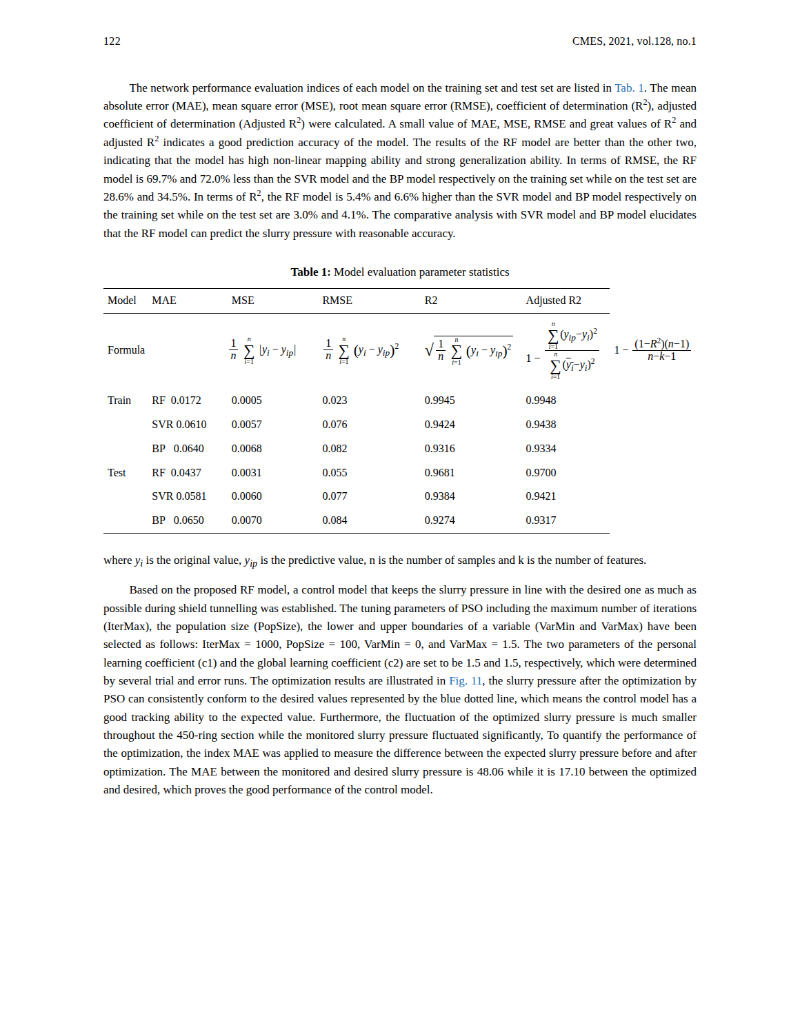122 CMES, 2021, vol.128, no.1
The network performance evaluation indices of each model on the training set and test set are listed in Tab. 1. The mean absolute error (MAE), mean square error (MSE), root mean square error (RMSE), coefficient of determination (R2), adjusted coefficient of determination (Adjusted R2) were calculated. A small value of MAE, MSE, RMSE and great values of R2 and adjusted R2 indicates a good prediction accuracy of the model. The results of the RF model are better than the other two, indicating that the model has high non-linear mapping ability and strong generalization ability. In terms of RMSE, the RF model is 69.7% and 72.0% less than the SVR model and the BP model respectively on the training set while on the test set are 28.6% and 34.5%. In terms of R2, the RF model is 5.4% and 6.6% higher than the SVR model and BP model respectively on the training set while on the test set are 3.0% and 4.1%. The comparative analysis with SVR model and BP model elucidates that the RF model can predict the slurry pressure with reasonable accuracy.
Table 1: Model evaluation parameter statistics
| Model | MAE | MSE | RMSE | R2 | Adjusted R2 |
| --- | --- | --- | --- | --- | --- |
| Formula | 1 n n ∑ i =1 / y i − y ip / | 1 n n ∑ i =1 ( y i − y ip ) 2 | √ 1 n n ∑ i =1 ( y i − y ip ) 2 | 1 − n ∑ i =1 ( y ip − y i ) 2 n ∑ i =1 ( y i − y i ) 2 | 1 − (1− R 2 )( n −1) n − k −1 |
| Train | RF 0.0172 | 0.0005 | 0.023 | 0.9945 | 0.9948 |
| | SVR 0.0610 | 0.0057 | 0.076 | 0.9424 | 0.9438 |
| | BP 0.0640 | 0.0068 | 0.082 | 0.9316 | 0.9334 |
| Test | RF 0.0437 | 0.0031 | 0.055 | 0.9681 | 0.9700 |
| | SVR 0.0581 | 0.0060 | 0.077 | 0.9384 | 0.9421 |
| | BP 0.0650 | 0.0070 | 0.084 | 0.9274 | 0.9317 |
where yi is the original value, yip is the predictive value, n is the number of samples and k is the number of features.
Based on the proposed RF model, a control model that keeps the slurry pressure in line with the desired one as much as possible during shield tunnelling was established. The tuning parameters of PSO including the maximum number of iterations (IterMax), the population size (PopSize), the lower and upper boundaries of a variable (VarMin and VarMax) have been selected as follows: IterMax = 1000, PopSize = 100, VarMin = 0, and VarMax = 1.5. The two parameters of the personal learning coefficient (c1) and the global learning coefficient (c2) are set to be 1.5 and 1.5, respectively, which were determined by several trial and error runs. The optimization results are illustrated in Fig. 11, the slurry pressure after the optimization by PSO can consistently conform to the desired values represented by the blue dotted line, which means the control model has a good tracking ability to the expected value. Furthermore, the fluctuation of the optimized slurry pressure is much smaller throughout the 450-ring section while the monitored slurry pressure fluctuated significantly, To quantify the performance of the optimization, the index MAE was applied to measure the difference between the expected slurry pressure before and after optimization. The MAE between the monitored and desired slurry pressure is 48.06 while it is 17.10 between the optimized and desired, which proves the good performance of the control model.